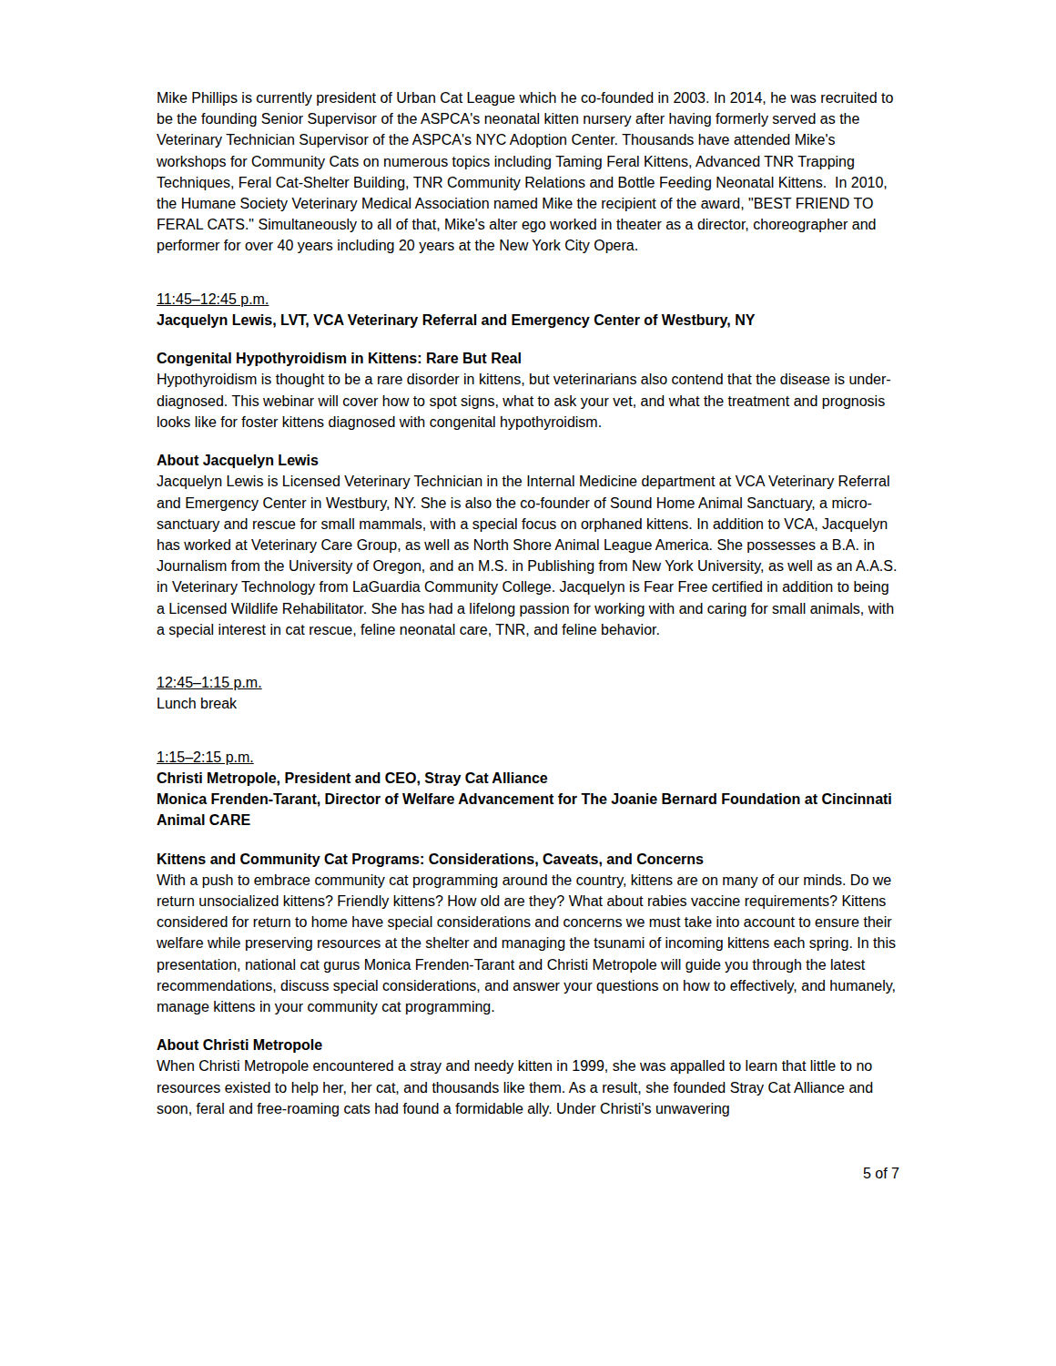Mike Phillips is currently president of Urban Cat League which he co-founded in 2003. In 2014, he was recruited to be the founding Senior Supervisor of the ASPCA's neonatal kitten nursery after having formerly served as the Veterinary Technician Supervisor of the ASPCA's NYC Adoption Center. Thousands have attended Mike's workshops for Community Cats on numerous topics including Taming Feral Kittens, Advanced TNR Trapping Techniques, Feral Cat-Shelter Building, TNR Community Relations and Bottle Feeding Neonatal Kittens. In 2010, the Humane Society Veterinary Medical Association named Mike the recipient of the award, "BEST FRIEND TO FERAL CATS." Simultaneously to all of that, Mike's alter ego worked in theater as a director, choreographer and performer for over 40 years including 20 years at the New York City Opera.
11:45–12:45 p.m.
Jacquelyn Lewis, LVT, VCA Veterinary Referral and Emergency Center of Westbury, NY
Congenital Hypothyroidism in Kittens: Rare But Real
Hypothyroidism is thought to be a rare disorder in kittens, but veterinarians also contend that the disease is under-diagnosed. This webinar will cover how to spot signs, what to ask your vet, and what the treatment and prognosis looks like for foster kittens diagnosed with congenital hypothyroidism.
About Jacquelyn Lewis
Jacquelyn Lewis is Licensed Veterinary Technician in the Internal Medicine department at VCA Veterinary Referral and Emergency Center in Westbury, NY. She is also the co-founder of Sound Home Animal Sanctuary, a micro-sanctuary and rescue for small mammals, with a special focus on orphaned kittens. In addition to VCA, Jacquelyn has worked at Veterinary Care Group, as well as North Shore Animal League America. She possesses a B.A. in Journalism from the University of Oregon, and an M.S. in Publishing from New York University, as well as an A.A.S. in Veterinary Technology from LaGuardia Community College. Jacquelyn is Fear Free certified in addition to being a Licensed Wildlife Rehabilitator. She has had a lifelong passion for working with and caring for small animals, with a special interest in cat rescue, feline neonatal care, TNR, and feline behavior.
12:45–1:15 p.m.
Lunch break
1:15–2:15 p.m.
Christi Metropole, President and CEO, Stray Cat Alliance
Monica Frenden-Tarant, Director of Welfare Advancement for The Joanie Bernard Foundation at Cincinnati Animal CARE
Kittens and Community Cat Programs: Considerations, Caveats, and Concerns
With a push to embrace community cat programming around the country, kittens are on many of our minds. Do we return unsocialized kittens? Friendly kittens? How old are they? What about rabies vaccine requirements? Kittens considered for return to home have special considerations and concerns we must take into account to ensure their welfare while preserving resources at the shelter and managing the tsunami of incoming kittens each spring. In this presentation, national cat gurus Monica Frenden-Tarant and Christi Metropole will guide you through the latest recommendations, discuss special considerations, and answer your questions on how to effectively, and humanely, manage kittens in your community cat programming.
About Christi Metropole
When Christi Metropole encountered a stray and needy kitten in 1999, she was appalled to learn that little to no resources existed to help her, her cat, and thousands like them. As a result, she founded Stray Cat Alliance and soon, feral and free-roaming cats had found a formidable ally. Under Christi's unwavering
5 of 7